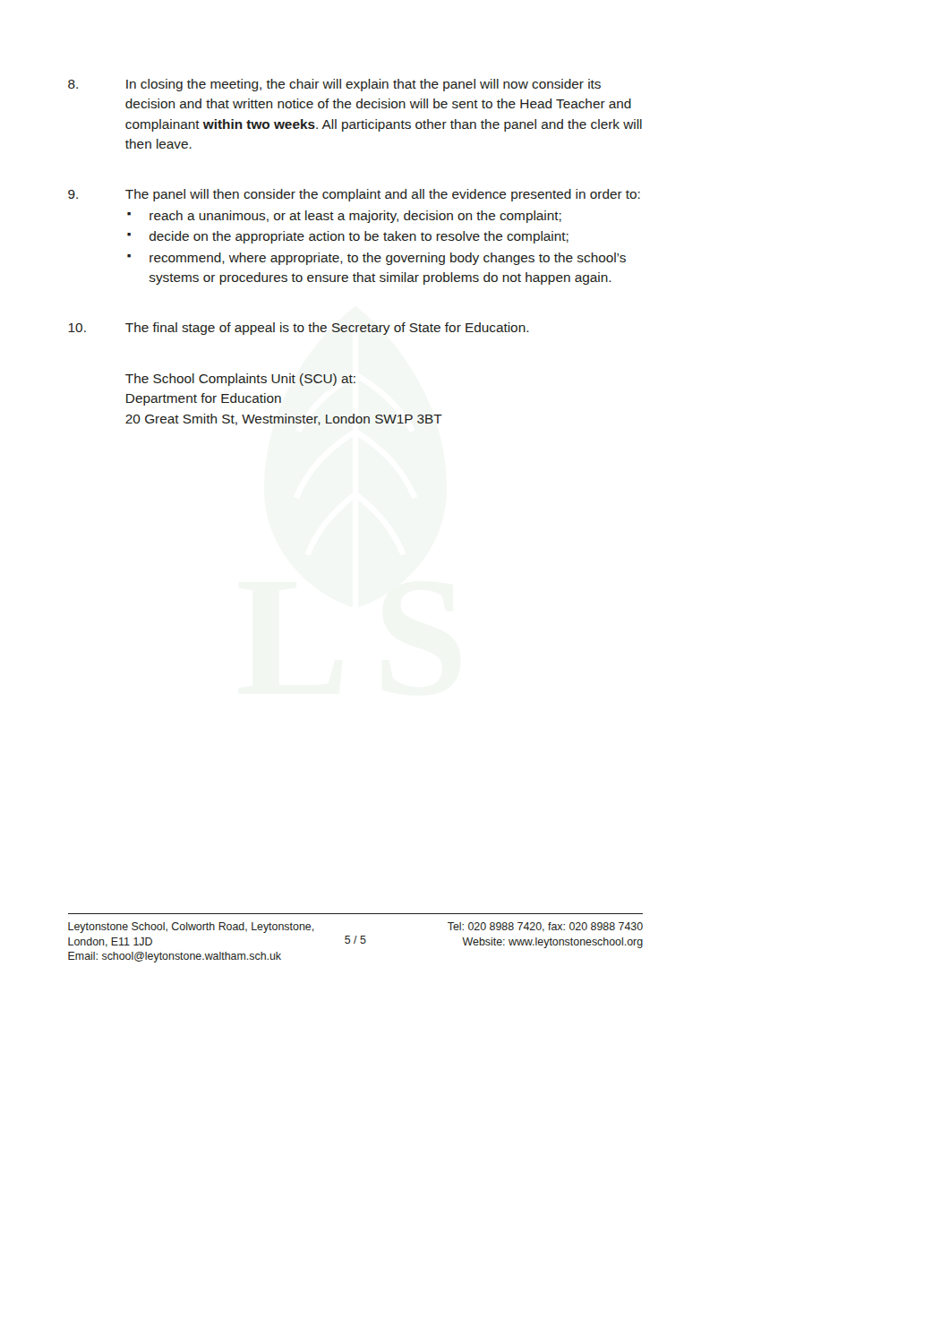L S
8. In closing the meeting, the chair will explain that the panel will now consider its decision and that written notice of the decision will be sent to the Head Teacher and complainant within two weeks. All participants other than the panel and the clerk will then leave.
9. The panel will then consider the complaint and all the evidence presented in order to:
reach a unanimous, or at least a majority, decision on the complaint;
decide on the appropriate action to be taken to resolve the complaint;
recommend, where appropriate, to the governing body changes to the school’s systems or procedures to ensure that similar problems do not happen again.
10. The final stage of appeal is to the Secretary of State for Education.
The School Complaints Unit (SCU) at:
Department for Education
20 Great Smith St, Westminster, London SW1P 3BT
| Leytonstone School, Colworth Road, Leytonstone, London, E11 1JD Email: school@leytonstone.waltham.sch.uk | 5 / 5 | Tel: 020 8988 7420, fax: 020 8988 7430 Website: www.leytonstoneschool.org |